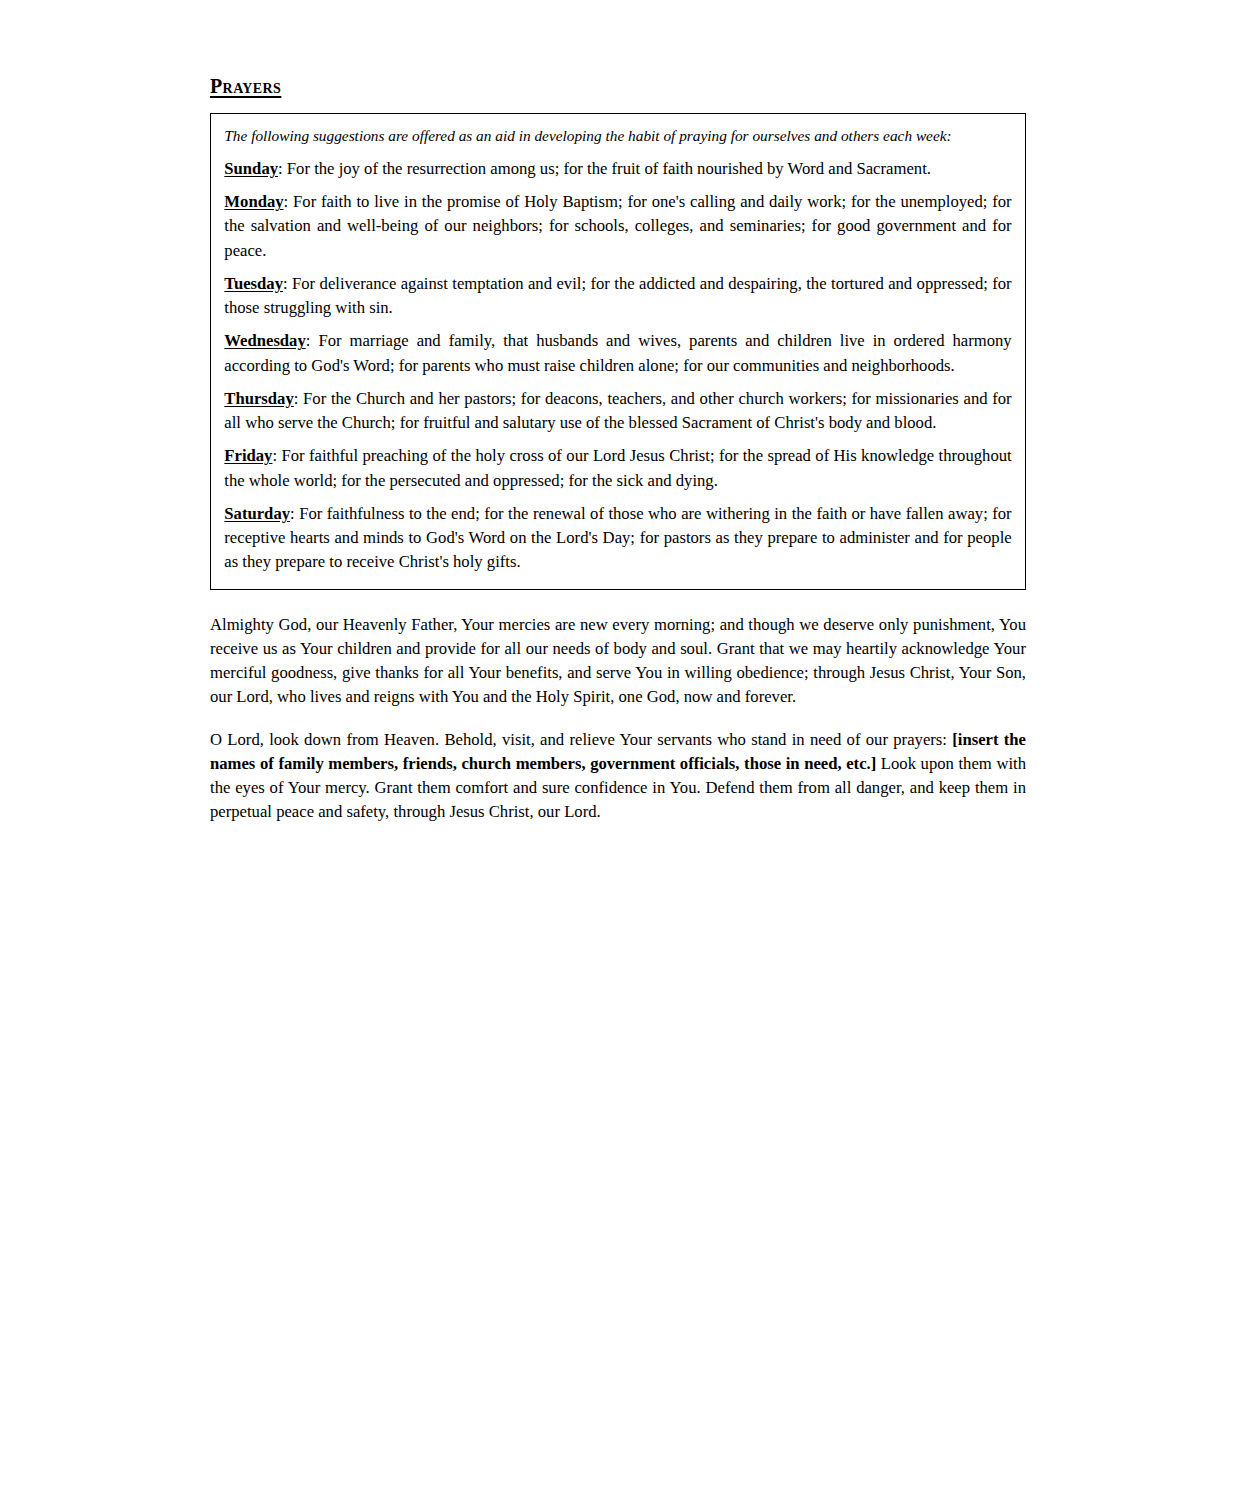Prayers
The following suggestions are offered as an aid in developing the habit of praying for ourselves and others each week:
Sunday: For the joy of the resurrection among us; for the fruit of faith nourished by Word and Sacrament.
Monday: For faith to live in the promise of Holy Baptism; for one's calling and daily work; for the unemployed; for the salvation and well-being of our neighbors; for schools, colleges, and seminaries; for good government and for peace.
Tuesday: For deliverance against temptation and evil; for the addicted and despairing, the tortured and oppressed; for those struggling with sin.
Wednesday: For marriage and family, that husbands and wives, parents and children live in ordered harmony according to God's Word; for parents who must raise children alone; for our communities and neighborhoods.
Thursday: For the Church and her pastors; for deacons, teachers, and other church workers; for missionaries and for all who serve the Church; for fruitful and salutary use of the blessed Sacrament of Christ's body and blood.
Friday: For faithful preaching of the holy cross of our Lord Jesus Christ; for the spread of His knowledge throughout the whole world; for the persecuted and oppressed; for the sick and dying.
Saturday: For faithfulness to the end; for the renewal of those who are withering in the faith or have fallen away; for receptive hearts and minds to God's Word on the Lord's Day; for pastors as they prepare to administer and for people as they prepare to receive Christ's holy gifts.
Almighty God, our Heavenly Father, Your mercies are new every morning; and though we deserve only punishment, You receive us as Your children and provide for all our needs of body and soul. Grant that we may heartily acknowledge Your merciful goodness, give thanks for all Your benefits, and serve You in willing obedience; through Jesus Christ, Your Son, our Lord, who lives and reigns with You and the Holy Spirit, one God, now and forever.
O Lord, look down from Heaven. Behold, visit, and relieve Your servants who stand in need of our prayers: [insert the names of family members, friends, church members, government officials, those in need, etc.] Look upon them with the eyes of Your mercy. Grant them comfort and sure confidence in You. Defend them from all danger, and keep them in perpetual peace and safety, through Jesus Christ, our Lord.